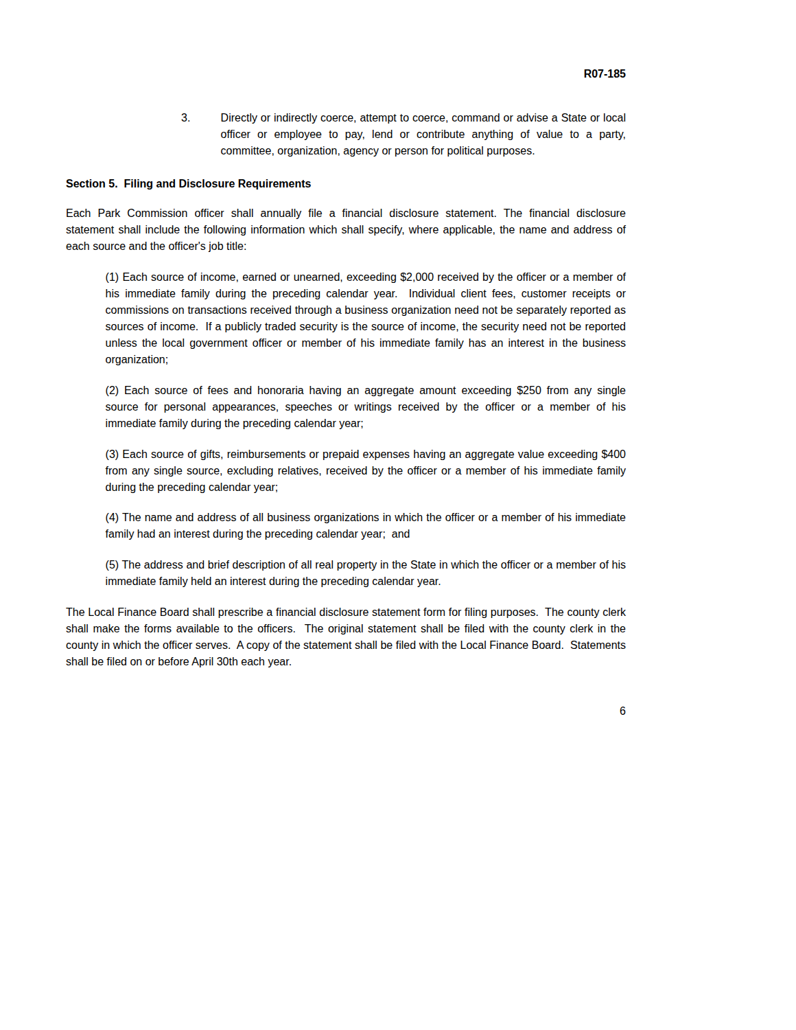R07-185
3. Directly or indirectly coerce, attempt to coerce, command or advise a State or local officer or employee to pay, lend or contribute anything of value to a party, committee, organization, agency or person for political purposes.
Section 5. Filing and Disclosure Requirements
Each Park Commission officer shall annually file a financial disclosure statement. The financial disclosure statement shall include the following information which shall specify, where applicable, the name and address of each source and the officer's job title:
(1) Each source of income, earned or unearned, exceeding $2,000 received by the officer or a member of his immediate family during the preceding calendar year. Individual client fees, customer receipts or commissions on transactions received through a business organization need not be separately reported as sources of income. If a publicly traded security is the source of income, the security need not be reported unless the local government officer or member of his immediate family has an interest in the business organization;
(2) Each source of fees and honoraria having an aggregate amount exceeding $250 from any single source for personal appearances, speeches or writings received by the officer or a member of his immediate family during the preceding calendar year;
(3) Each source of gifts, reimbursements or prepaid expenses having an aggregate value exceeding $400 from any single source, excluding relatives, received by the officer or a member of his immediate family during the preceding calendar year;
(4) The name and address of all business organizations in which the officer or a member of his immediate family had an interest during the preceding calendar year; and
(5) The address and brief description of all real property in the State in which the officer or a member of his immediate family held an interest during the preceding calendar year.
The Local Finance Board shall prescribe a financial disclosure statement form for filing purposes. The county clerk shall make the forms available to the officers. The original statement shall be filed with the county clerk in the county in which the officer serves. A copy of the statement shall be filed with the Local Finance Board. Statements shall be filed on or before April 30th each year.
6